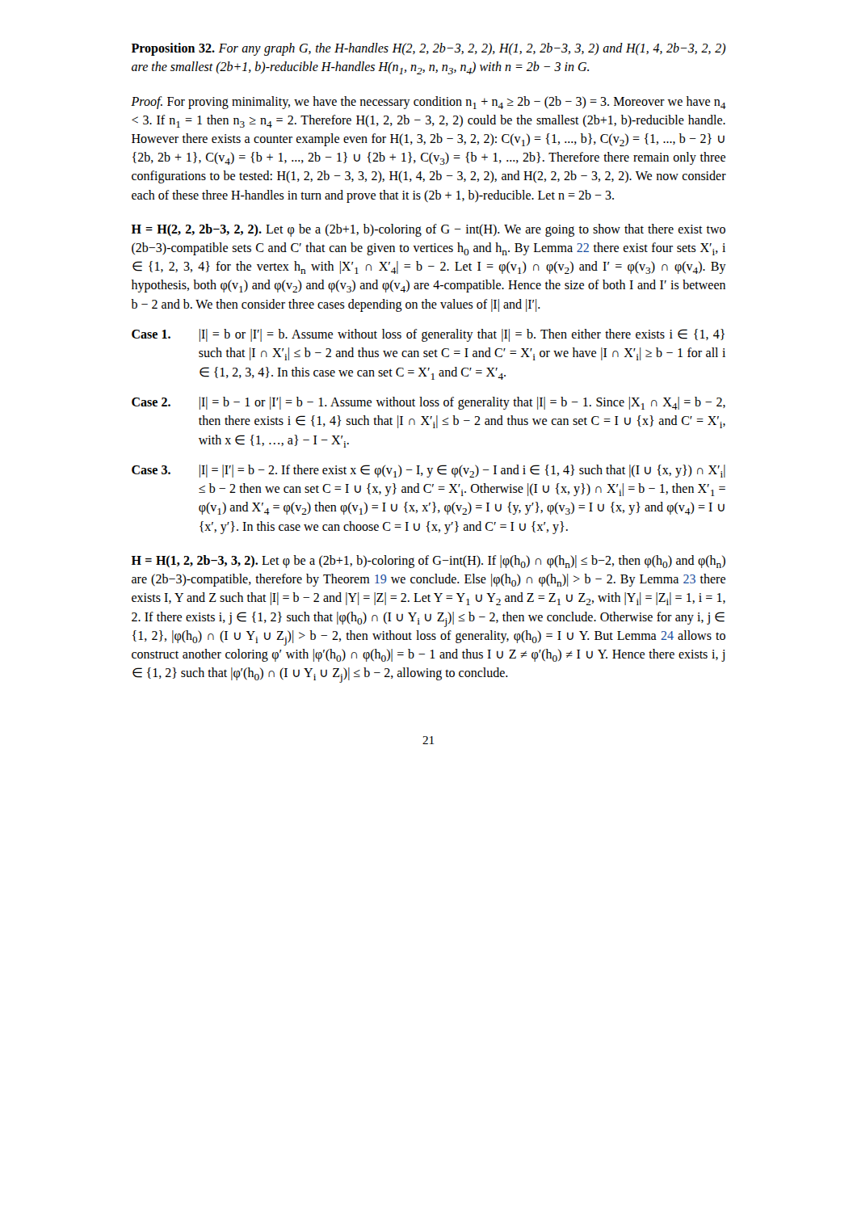Proposition 32. For any graph G, the H-handles H(2, 2, 2b−3, 2, 2), H(1, 2, 2b−3, 3, 2) and H(1, 4, 2b−3, 2, 2) are the smallest (2b+1, b)-reducible H-handles H(n1, n2, n, n3, n4) with n = 2b − 3 in G.
Proof. For proving minimality, we have the necessary condition n1 + n4 ≥ 2b − (2b − 3) = 3. Moreover we have n4 < 3. If n1 = 1 then n3 ≥ n4 = 2. Therefore H(1, 2, 2b − 3, 2, 2) could be the smallest (2b+1, b)-reducible handle. However there exists a counter example even for H(1, 3, 2b − 3, 2, 2): C(v1) = {1, ..., b}, C(v2) = {1, ..., b − 2} ∪ {2b, 2b + 1}, C(v4) = {b + 1, ..., 2b − 1} ∪ {2b + 1}, C(v3) = {b + 1, ..., 2b}. Therefore there remain only three configurations to be tested: H(1, 2, 2b − 3, 3, 2), H(1, 4, 2b − 3, 2, 2), and H(2, 2, 2b − 3, 2, 2). We now consider each of these three H-handles in turn and prove that it is (2b + 1, b)-reducible. Let n = 2b − 3.
H = H(2, 2, 2b−3, 2, 2). Let φ be a (2b+1, b)-coloring of G − int(H). We are going to show that there exist two (2b−3)-compatible sets C and C′ that can be given to vertices h0 and hn. By Lemma 22 there exist four sets X′i, i ∈ {1, 2, 3, 4} for the vertex hn with |X′1 ∩ X′4| = b − 2. Let I = φ(v1) ∩ φ(v2) and I′ = φ(v3) ∩ φ(v4). By hypothesis, both φ(v1) and φ(v2) and φ(v3) and φ(v4) are 4-compatible. Hence the size of both I and I′ is between b − 2 and b. We then consider three cases depending on the values of |I| and |I′|.
Case 1. |I| = b or |I′| = b. Assume without loss of generality that |I| = b. Then either there exists i ∈ {1, 4} such that |I ∩ X′i| ≤ b − 2 and thus we can set C = I and C′ = X′i or we have |I ∩ X′i| ≥ b − 1 for all i ∈ {1, 2, 3, 4}. In this case we can set C = X′1 and C′ = X′4.
Case 2. |I| = b − 1 or |I′| = b − 1. Assume without loss of generality that |I| = b − 1. Since |X1 ∩ X4| = b − 2, then there exists i ∈ {1, 4} such that |I ∩ X′i| ≤ b − 2 and thus we can set C = I ∪ {x} and C′ = X′i, with x ∈ {1, …, a} − I − X′i.
Case 3. |I| = |I′| = b − 2. If there exist x ∈ φ(v1) − I, y ∈ φ(v2) − I and i ∈ {1, 4} such that |(I ∪ {x, y}) ∩ X′i| ≤ b − 2 then we can set C = I ∪ {x, y} and C′ = X′i. Otherwise |(I ∪ {x, y}) ∩ X′i| = b − 1, then X′1 = φ(v1) and X′4 = φ(v2) then φ(v1) = I ∪ {x, x′}, φ(v2) = I ∪ {y, y′}, φ(v3) = I ∪ {x, y} and φ(v4) = I ∪ {x′, y′}. In this case we can choose C = I ∪ {x, y′} and C′ = I ∪ {x′, y}.
H = H(1, 2, 2b−3, 3, 2). Let φ be a (2b+1, b)-coloring of G−int(H). If |φ(h0) ∩ φ(hn)| ≤ b−2, then φ(h0) and φ(hn) are (2b−3)-compatible, therefore by Theorem 19 we conclude. Else |φ(h0) ∩ φ(hn)| > b − 2. By Lemma 23 there exists I, Y and Z such that |I| = b − 2 and |Y| = |Z| = 2. Let Y = Y1 ∪ Y2 and Z = Z1 ∪ Z2, with |Yi| = |Zi| = 1, i = 1, 2. If there exists i, j ∈ {1, 2} such that |φ(h0) ∩ (I ∪ Yi ∪ Zj)| ≤ b − 2, then we conclude. Otherwise for any i, j ∈ {1, 2}, |φ(h0) ∩ (I ∪ Yi ∪ Zj)| > b − 2, then without loss of generality, φ(h0) = I ∪ Y. But Lemma 24 allows to construct another coloring φ′ with |φ′(h0) ∩ φ(h0)| = b − 1 and thus I ∪ Z ≠ φ′(h0) ≠ I ∪ Y. Hence there exists i, j ∈ {1, 2} such that |φ′(h0) ∩ (I ∪ Yi ∪ Zj)| ≤ b − 2, allowing to conclude.
21